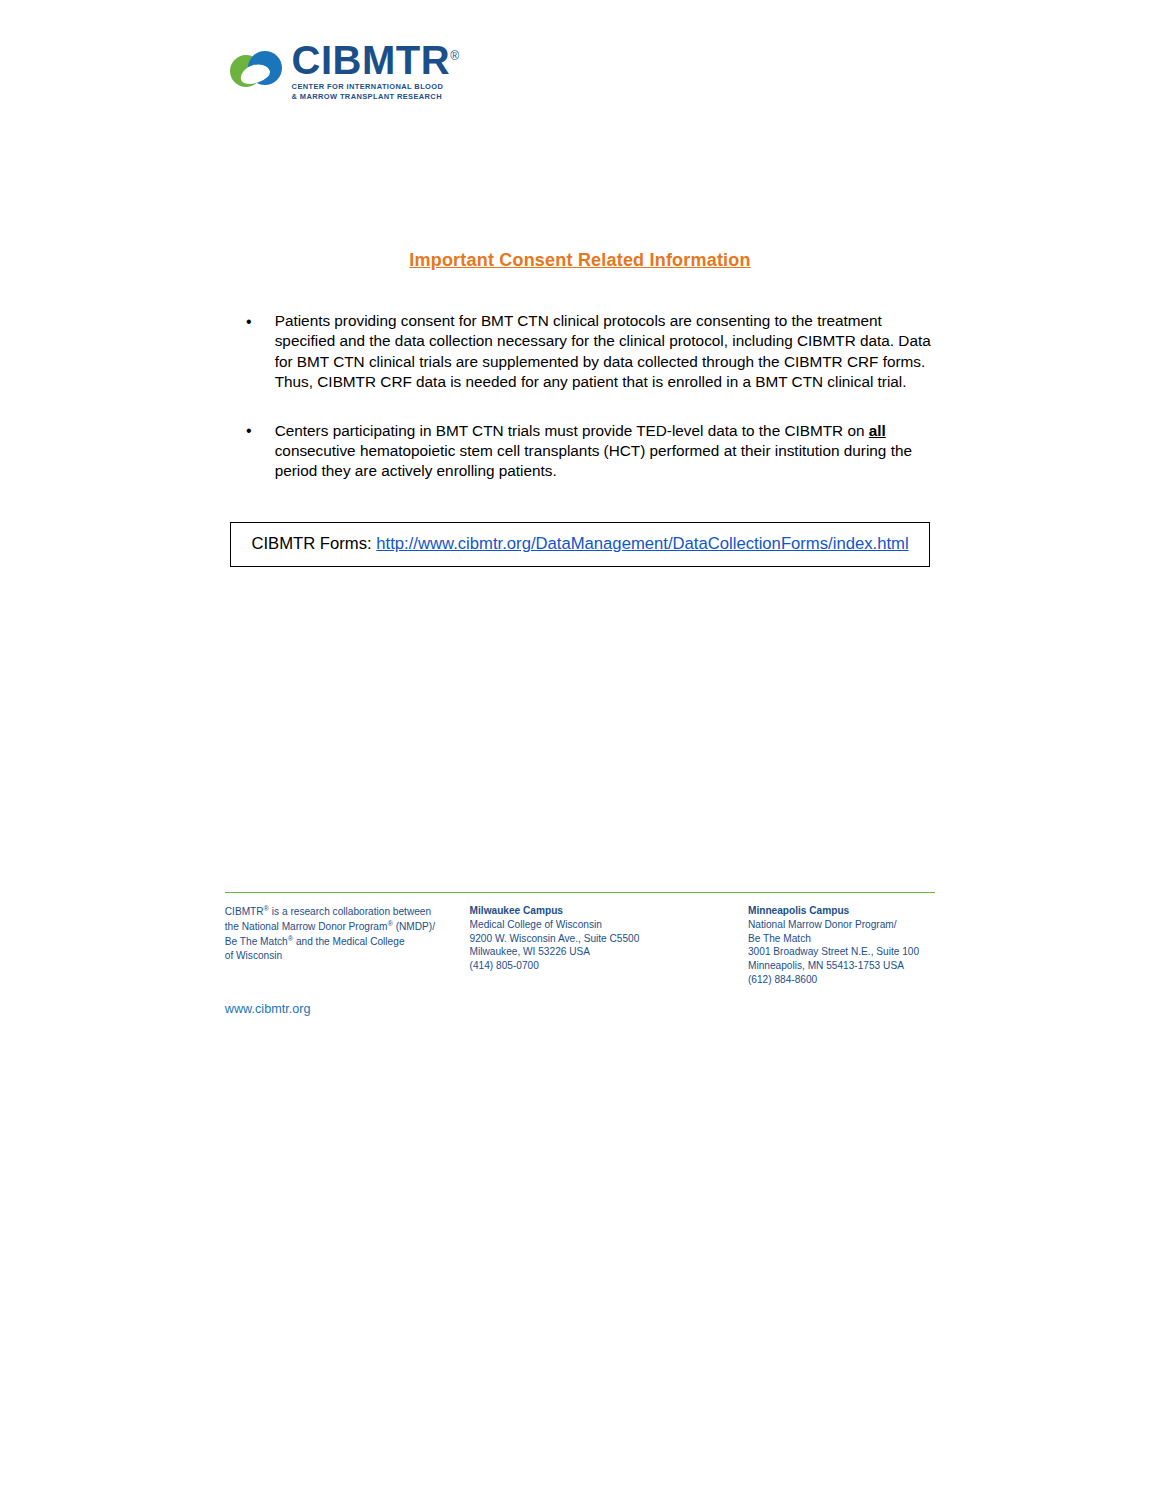CIBMTR®
Center for International Blood
& Marrow Transplant Research
Important Consent Related Information
Patients providing consent for BMT CTN clinical protocols are consenting to the treatment specified and the data collection necessary for the clinical protocol, including CIBMTR data. Data for BMT CTN clinical trials are supplemented by data collected through the CIBMTR CRF forms. Thus, CIBMTR CRF data is needed for any patient that is enrolled in a BMT CTN clinical trial.
Centers participating in BMT CTN trials must provide TED-level data to the CIBMTR on all consecutive hematopoietic stem cell transplants (HCT) performed at their institution during the period they are actively enrolling patients.
CIBMTR Forms: http://www.cibmtr.org/DataManagement/DataCollectionForms/index.html
CIBMTR® is a research collaboration between
the National Marrow Donor Program® (NMDP)/
Be The Match® and the Medical College
of Wisconsin
Milwaukee Campus
Medical College of Wisconsin
9200 W. Wisconsin Ave., Suite C5500
Milwaukee, WI 53226 USA
(414) 805-0700
Minneapolis Campus
National Marrow Donor Program/
Be The Match
3001 Broadway Street N.E., Suite 100
Minneapolis, MN 55413-1753 USA
(612) 884-8600
www.cibmtr.org